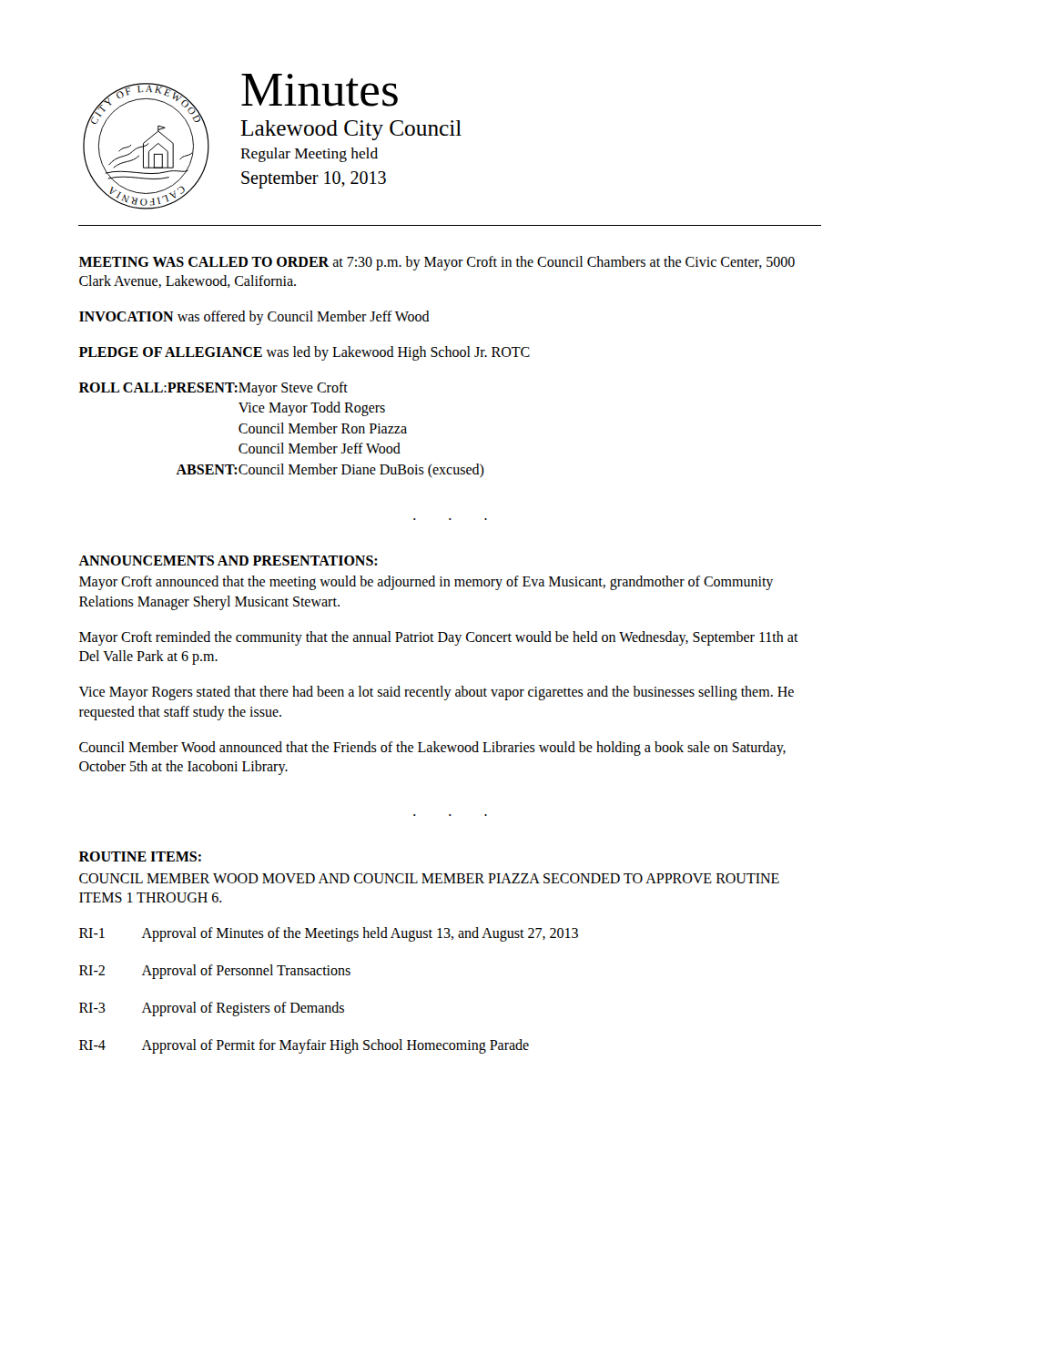CITY OF LAKEWOOD CALIFORNIA
Minutes
Lakewood City Council
Regular Meeting held
September 10, 2013
MEETING WAS CALLED TO ORDER at 7:30 p.m. by Mayor Croft in the Council Chambers at the Civic Center, 5000 Clark Avenue, Lakewood, California.
INVOCATION was offered by Council Member Jeff Wood
PLEDGE OF ALLEGIANCE was led by Lakewood High School Jr. ROTC
| ROLL CALL : | PRESENT: | Mayor Steve Croft |
| | | Vice Mayor Todd Rogers |
| | | Council Member Ron Piazza |
| | | Council Member Jeff Wood |
| | ABSENT: | Council Member Diane DuBois (excused) |
...
ANNOUNCEMENTS AND PRESENTATIONS:
Mayor Croft announced that the meeting would be adjourned in memory of Eva Musicant, grandmother of Community Relations Manager Sheryl Musicant Stewart.
Mayor Croft reminded the community that the annual Patriot Day Concert would be held on Wednesday, September 11th at Del Valle Park at 6 p.m.
Vice Mayor Rogers stated that there had been a lot said recently about vapor cigarettes and the businesses selling them. He requested that staff study the issue.
Council Member Wood announced that the Friends of the Lakewood Libraries would be holding a book sale on Saturday, October 5th at the Iacoboni Library.
...
ROUTINE ITEMS:
COUNCIL MEMBER WOOD MOVED AND COUNCIL MEMBER PIAZZA SECONDED TO APPROVE ROUTINE ITEMS 1 THROUGH 6.
RI-1
Approval of Minutes of the Meetings held August 13, and August 27, 2013
RI-2
Approval of Personnel Transactions
RI-3
Approval of Registers of Demands
RI-4
Approval of Permit for Mayfair High School Homecoming Parade